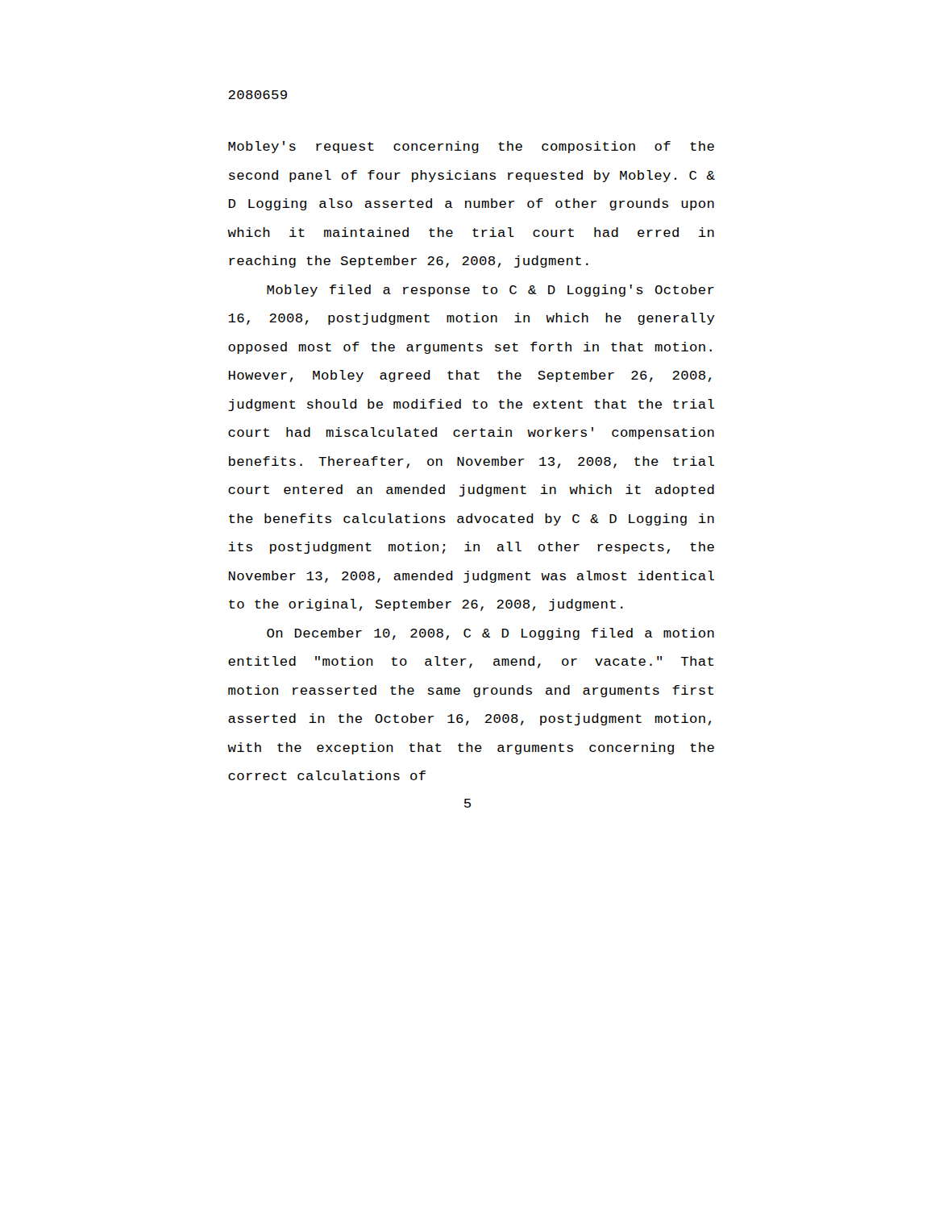2080659
Mobley's request concerning the composition of the second panel of four physicians requested by Mobley. C & D Logging also asserted a number of other grounds upon which it maintained the trial court had erred in reaching the September 26, 2008, judgment.
Mobley filed a response to C & D Logging's October 16, 2008, postjudgment motion in which he generally opposed most of the arguments set forth in that motion. However, Mobley agreed that the September 26, 2008, judgment should be modified to the extent that the trial court had miscalculated certain workers' compensation benefits. Thereafter, on November 13, 2008, the trial court entered an amended judgment in which it adopted the benefits calculations advocated by C & D Logging in its postjudgment motion; in all other respects, the November 13, 2008, amended judgment was almost identical to the original, September 26, 2008, judgment.
On December 10, 2008, C & D Logging filed a motion entitled "motion to alter, amend, or vacate." That motion reasserted the same grounds and arguments first asserted in the October 16, 2008, postjudgment motion, with the exception that the arguments concerning the correct calculations of
5